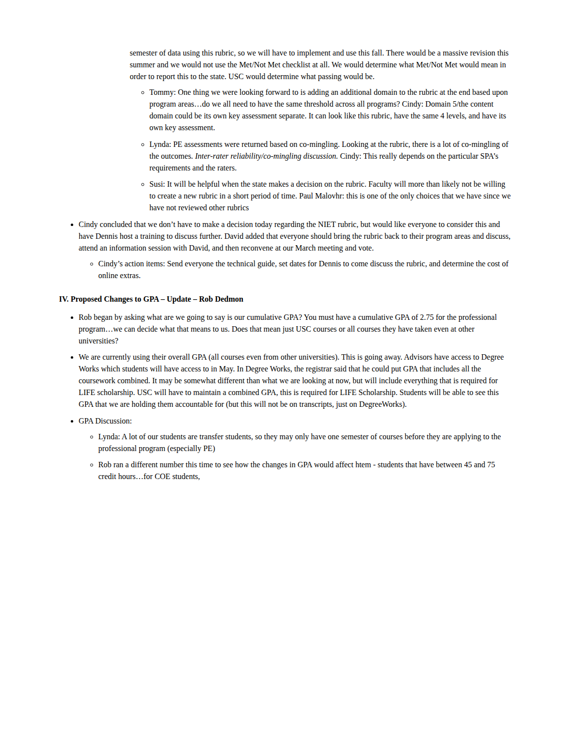semester of data using this rubric, so we will have to implement and use this fall. There would be a massive revision this summer and we would not use the Met/Not Met checklist at all. We would determine what Met/Not Met would mean in order to report this to the state. USC would determine what passing would be.
Tommy: One thing we were looking forward to is adding an additional domain to the rubric at the end based upon program areas…do we all need to have the same threshold across all programs? Cindy: Domain 5/the content domain could be its own key assessment separate. It can look like this rubric, have the same 4 levels, and have its own key assessment.
Lynda: PE assessments were returned based on co-mingling. Looking at the rubric, there is a lot of co-mingling of the outcomes. Inter-rater reliability/co-mingling discussion. Cindy: This really depends on the particular SPA’s requirements and the raters.
Susi: It will be helpful when the state makes a decision on the rubric. Faculty will more than likely not be willing to create a new rubric in a short period of time. Paul Malovhr: this is one of the only choices that we have since we have not reviewed other rubrics
Cindy concluded that we don’t have to make a decision today regarding the NIET rubric, but would like everyone to consider this and have Dennis host a training to discuss further. David added that everyone should bring the rubric back to their program areas and discuss, attend an information session with David, and then reconvene at our March meeting and vote.
Cindy’s action items: Send everyone the technical guide, set dates for Dennis to come discuss the rubric, and determine the cost of online extras.
IV. Proposed Changes to GPA – Update – Rob Dedmon
Rob began by asking what are we going to say is our cumulative GPA? You must have a cumulative GPA of 2.75 for the professional program…we can decide what that means to us. Does that mean just USC courses or all courses they have taken even at other universities?
We are currently using their overall GPA (all courses even from other universities). This is going away. Advisors have access to Degree Works which students will have access to in May. In Degree Works, the registrar said that he could put GPA that includes all the coursework combined. It may be somewhat different than what we are looking at now, but will include everything that is required for LIFE scholarship. USC will have to maintain a combined GPA, this is required for LIFE Scholarship. Students will be able to see this GPA that we are holding them accountable for (but this will not be on transcripts, just on DegreeWorks).
GPA Discussion:
Lynda: A lot of our students are transfer students, so they may only have one semester of courses before they are applying to the professional program (especially PE)
Rob ran a different number this time to see how the changes in GPA would affect htem - students that have between 45 and 75 credit hours…for COE students,